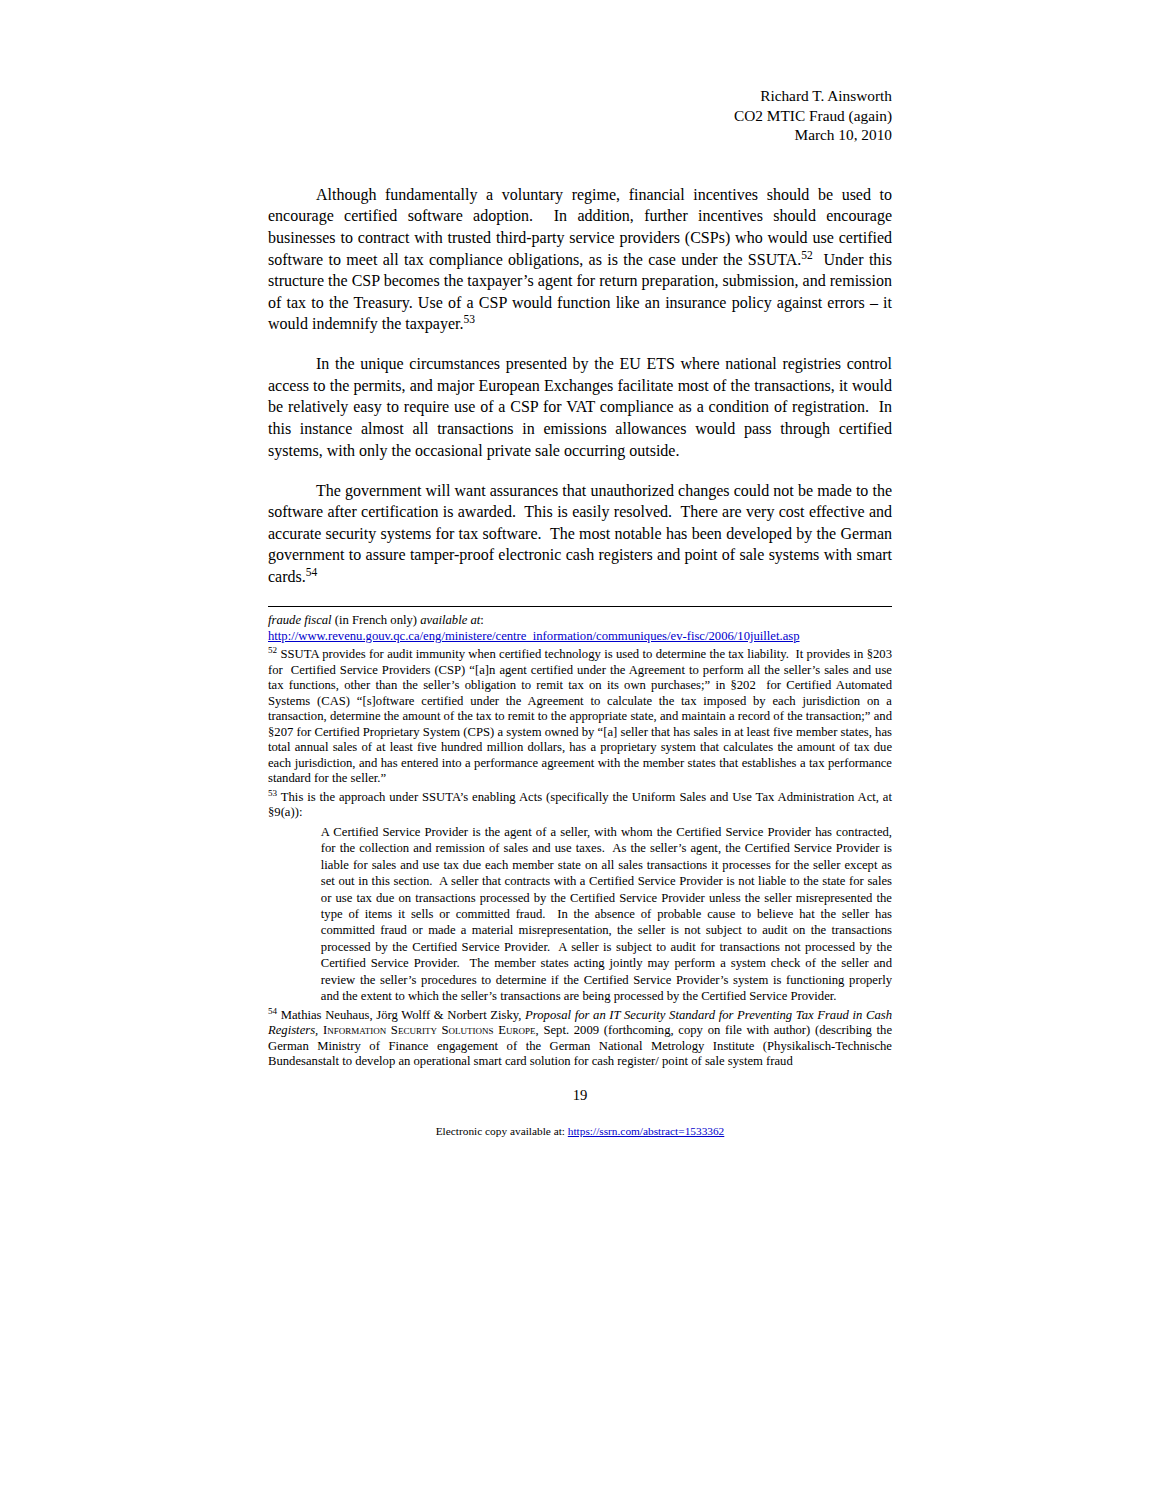Richard T. Ainsworth
CO2 MTIC Fraud (again)
March 10, 2010
Although fundamentally a voluntary regime, financial incentives should be used to encourage certified software adoption. In addition, further incentives should encourage businesses to contract with trusted third-party service providers (CSPs) who would use certified software to meet all tax compliance obligations, as is the case under the SSUTA.52 Under this structure the CSP becomes the taxpayer’s agent for return preparation, submission, and remission of tax to the Treasury. Use of a CSP would function like an insurance policy against errors – it would indemnify the taxpayer.53
In the unique circumstances presented by the EU ETS where national registries control access to the permits, and major European Exchanges facilitate most of the transactions, it would be relatively easy to require use of a CSP for VAT compliance as a condition of registration. In this instance almost all transactions in emissions allowances would pass through certified systems, with only the occasional private sale occurring outside.
The government will want assurances that unauthorized changes could not be made to the software after certification is awarded. This is easily resolved. There are very cost effective and accurate security systems for tax software. The most notable has been developed by the German government to assure tamper-proof electronic cash registers and point of sale systems with smart cards.54
fraude fiscal (in French only) available at:
http://www.revenu.gouv.qc.ca/eng/ministere/centre_information/communiques/ev-fisc/2006/10juillet.asp
52 SSUTA provides for audit immunity when certified technology is used to determine the tax liability. It provides in §203 for Certified Service Providers (CSP) “[a]n agent certified under the Agreement to perform all the seller’s sales and use tax functions, other than the seller’s obligation to remit tax on its own purchases;” in §202 for Certified Automated Systems (CAS) “[s]oftware certified under the Agreement to calculate the tax imposed by each jurisdiction on a transaction, determine the amount of the tax to remit to the appropriate state, and maintain a record of the transaction;” and §207 for Certified Proprietary System (CPS) a system owned by “[a] seller that has sales in at least five member states, has total annual sales of at least five hundred million dollars, has a proprietary system that calculates the amount of tax due each jurisdiction, and has entered into a performance agreement with the member states that establishes a tax performance standard for the seller.”
53 This is the approach under SSUTA’s enabling Acts (specifically the Uniform Sales and Use Tax Administration Act, at §9(a)):
A Certified Service Provider is the agent of a seller, with whom the Certified Service Provider has contracted, for the collection and remission of sales and use taxes. As the seller’s agent, the Certified Service Provider is liable for sales and use tax due each member state on all sales transactions it processes for the seller except as set out in this section. A seller that contracts with a Certified Service Provider is not liable to the state for sales or use tax due on transactions processed by the Certified Service Provider unless the seller misrepresented the type of items it sells or committed fraud. In the absence of probable cause to believe hat the seller has committed fraud or made a material misrepresentation, the seller is not subject to audit on the transactions processed by the Certified Service Provider. A seller is subject to audit for transactions not processed by the Certified Service Provider. The member states acting jointly may perform a system check of the seller and review the seller’s procedures to determine if the Certified Service Provider’s system is functioning properly and the extent to which the seller’s transactions are being processed by the Certified Service Provider.
54 Mathias Neuhaus, Jörg Wolff & Norbert Zisky, Proposal for an IT Security Standard for Preventing Tax Fraud in Cash Registers, Information Security Solutions Europe, Sept. 2009 (forthcoming, copy on file with author) (describing the German Ministry of Finance engagement of the German National Metrology Institute (Physikalisch-Technische Bundesanstalt to develop an operational smart card solution for cash register/ point of sale system fraud
19
Electronic copy available at: https://ssrn.com/abstract=1533362